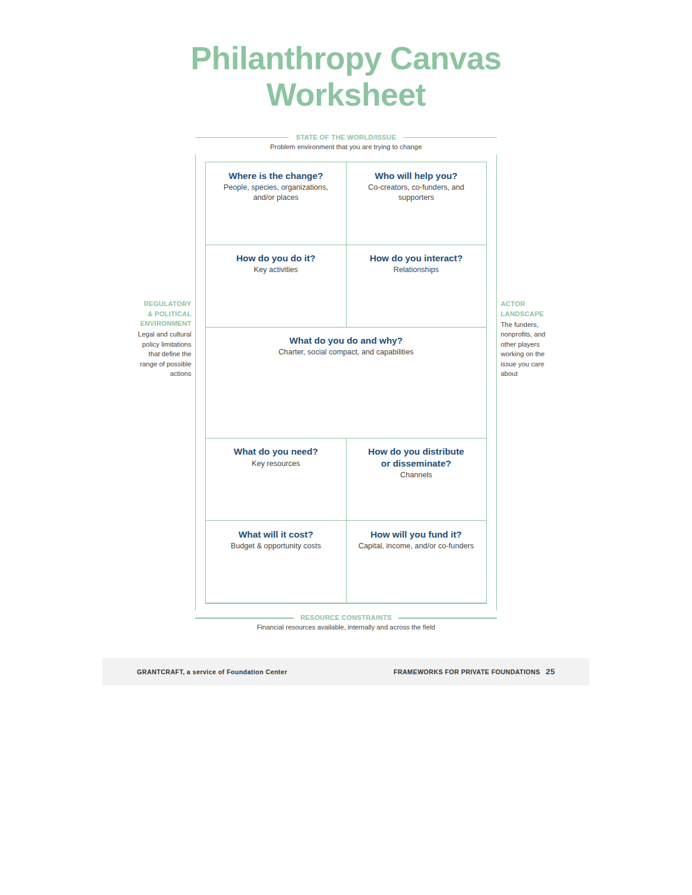Philanthropy Canvas Worksheet
Regulatory
& Political
Environment
Legal and cultural policy limitations that define the range of possible actions
State of the World/Issue
Problem environment that you are trying to change
Where is the change?
People, species, organizations,
and/or places
Who will help you?
Co-creators, co-funders, and supporters
How do you do it?
Key activities
How do you interact?
Relationships
What do you do and why?
Charter, social compact, and capabilities
What do you need?
Key resources
How do you distribute
or disseminate?
Channels
What will it cost?
Budget & opportunity costs
How will you fund it?
Capital, income, and/or co-funders
Resource Constraints
Financial resources available, internally and across the field
Actor
Landscape
The funders, nonprofits, and other players working on the issue you care about
GRANTCRAFT, a service of Foundation Center
FRAMEWORKS FOR PRIVATE FOUNDATIONS 25